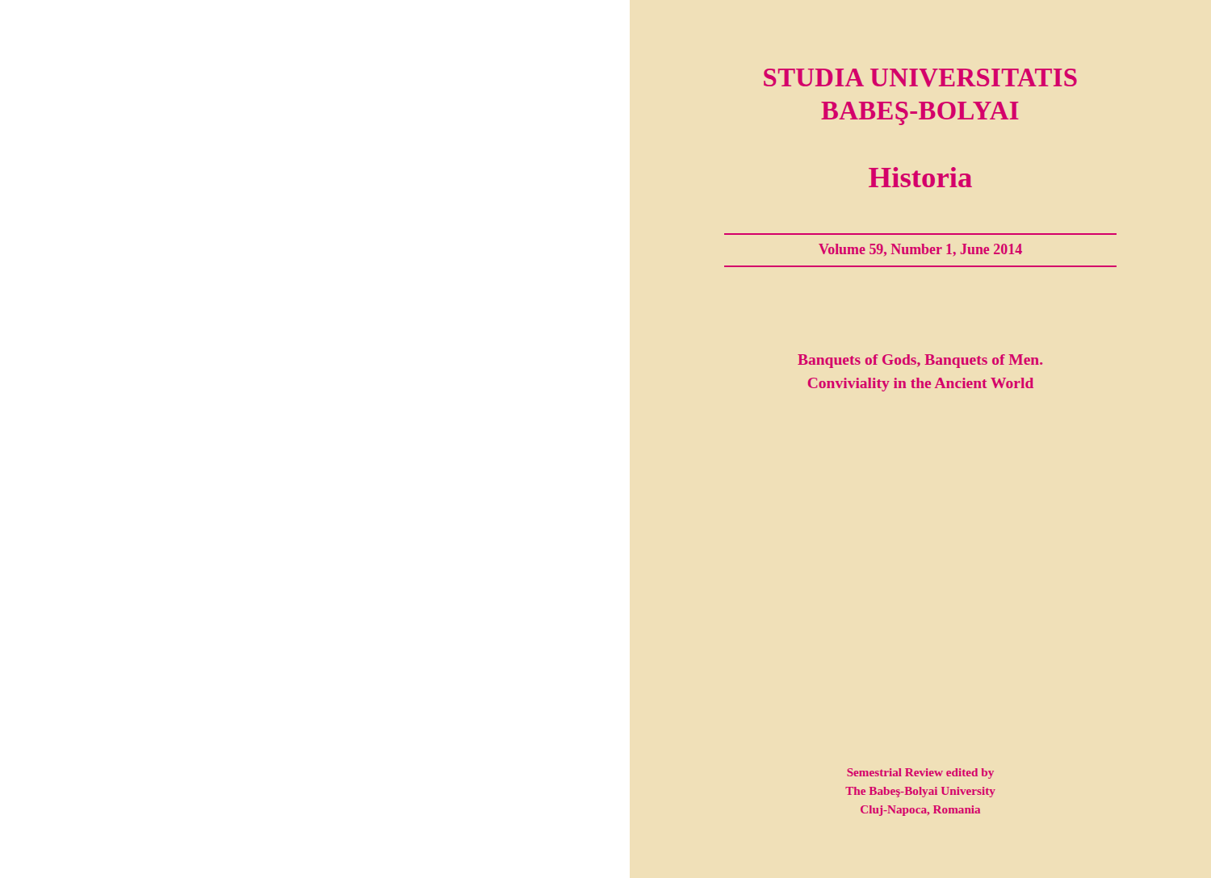STUDIA UNIVERSITATIS
BABEŞ-BOLYAI
Historia
Volume 59, Number 1, June 2014
Banquets of Gods, Banquets of Men.
Conviviality in the Ancient World
Semestrial Review edited by
The Babeş-Bolyai University
Cluj-Napoca, Romania